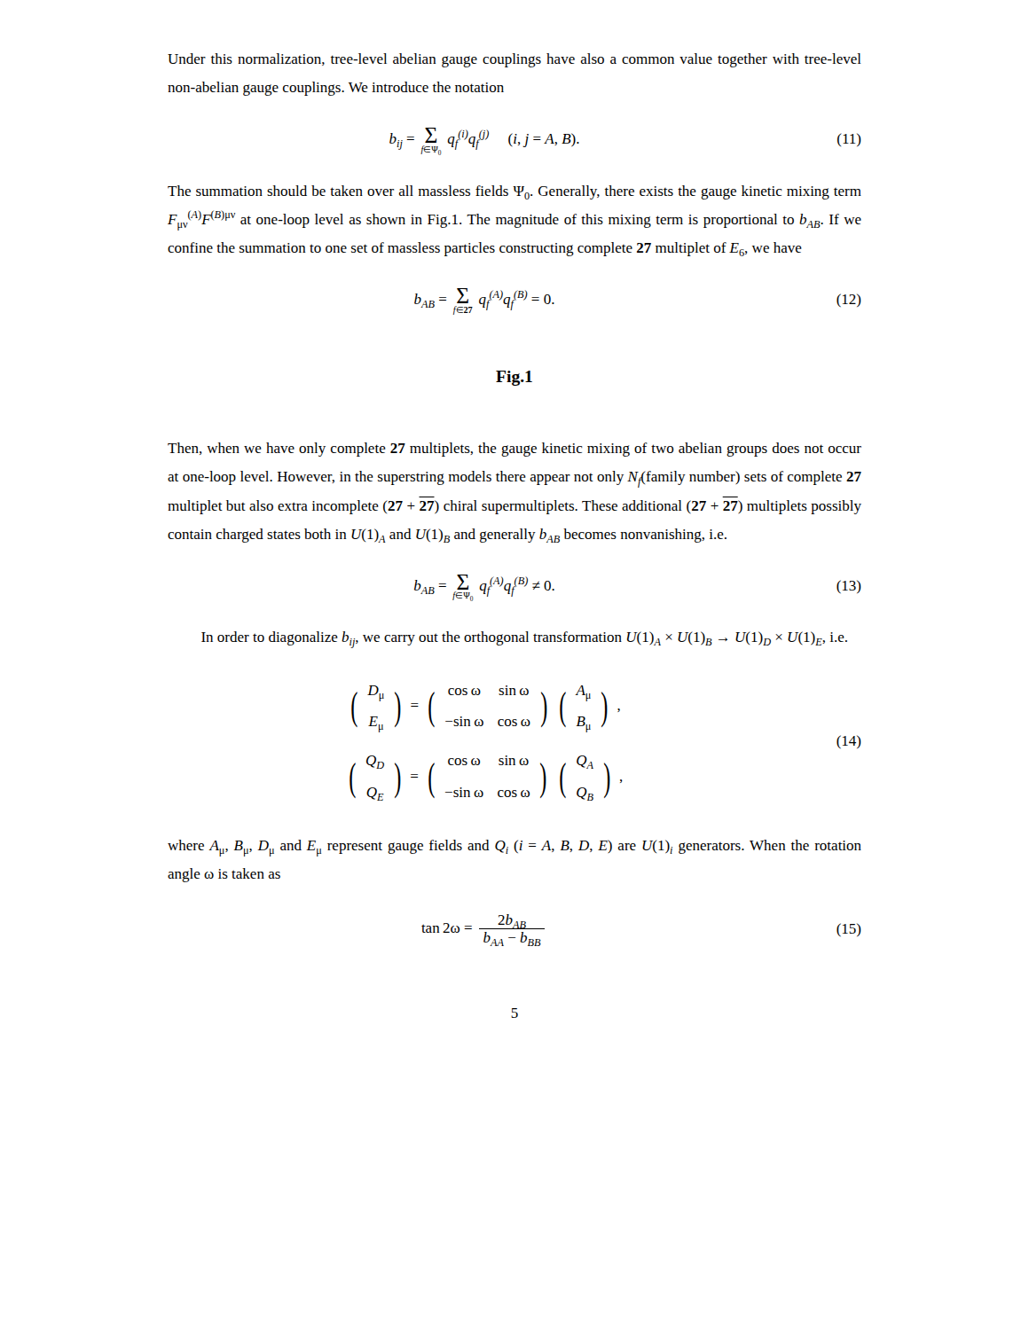Under this normalization, tree-level abelian gauge couplings have also a common value together with tree-level non-abelian gauge couplings. We introduce the notation
bij = Σf∈Ψ0 qf(i)qf(j) (i, j = A, B).
(11)
The summation should be taken over all massless fields Ψ0. Generally, there exists the gauge kinetic mixing term Fμν(A)F(B)μν at one-loop level as shown in Fig.1. The magnitude of this mixing term is proportional to bAB. If we confine the summation to one set of massless particles constructing complete 27 multiplet of E6, we have
bAB = Σf∈27 qf(A)qf(B) = 0.
(12)
Fig.1
Then, when we have only complete 27 multiplets, the gauge kinetic mixing of two abelian groups does not occur at one-loop level. However, in the superstring models there appear not only Nf(family number) sets of complete 27 multiplet but also extra incomplete (27 + 27) chiral supermultiplets. These additional (27 + 27) multiplets possibly contain charged states both in U(1)A and U(1)B and generally bAB becomes nonvanishing, i.e.
bAB = Σf∈Ψ0 qf(A)qf(B) ≠ 0.
(13)
In order to diagonalize bij, we carry out the orthogonal transformation U(1)A × U(1)B → U(1)D × U(1)E, i.e.
(
| D μ |
| E μ |
) = (
| cos ω | sin ω |
| −sin ω | cos ω |
) (
| A μ |
| B μ |
) ,
(
| Q D |
| Q E |
) = (
| cos ω | sin ω |
| −sin ω | cos ω |
) (
| Q A |
| Q B |
) ,
(14)
where Aμ, Bμ, Dμ and Eμ represent gauge fields and Qi (i = A, B, D, E) are U(1)i generators. When the rotation angle ω is taken as
tan 2ω = 2bAB bAA − bBB
(15)
5